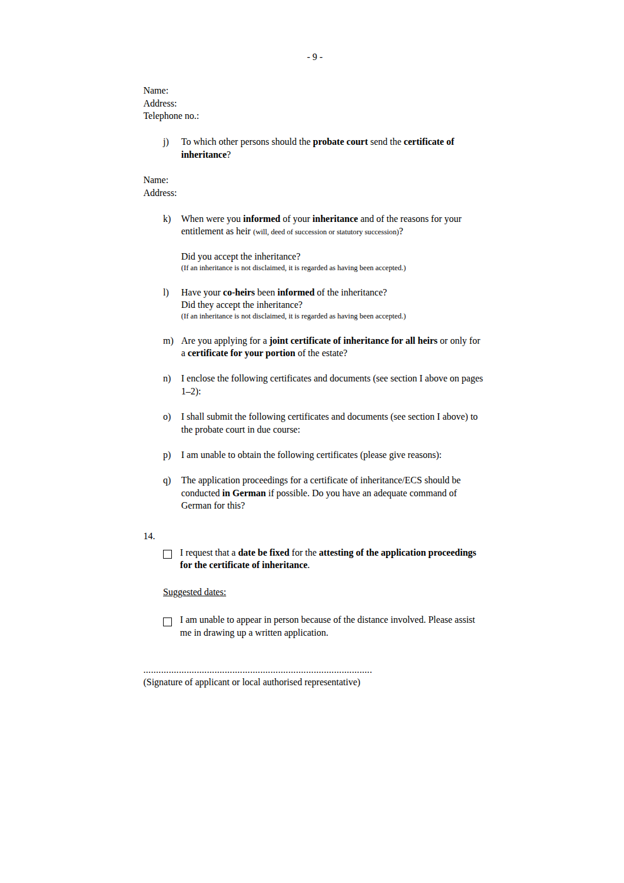- 9 -
Name:
Address:
Telephone no.:
j)
To which other persons should the probate court send the certificate of inheritance?
Name:
Address:
k)
When were you informed of your inheritance and of the reasons for your entitlement as heir (will, deed of succession or statutory succession)?
Did you accept the inheritance?
(If an inheritance is not disclaimed, it is regarded as having been accepted.)
l)
Have your co-heirs been informed of the inheritance?
Did they accept the inheritance?
(If an inheritance is not disclaimed, it is regarded as having been accepted.)
m)
Are you applying for a joint certificate of inheritance for all heirs or only for a certificate for your portion of the estate?
n)
I enclose the following certificates and documents (see section I above on pages 1–2):
o)
I shall submit the following certificates and documents (see section I above) to the probate court in due course:
p)
I am unable to obtain the following certificates (please give reasons):
q)
The application proceedings for a certificate of inheritance/ECS should be conducted in German if possible. Do you have an adequate command of German for this?
14.
I request that a date be fixed for the attesting of the application proceedings for the certificate of inheritance.
Suggested dates:
I am unable to appear in person because of the distance involved. Please assist me in drawing up a written application.
..........................................................................................
(Signature of applicant or local authorised representative)